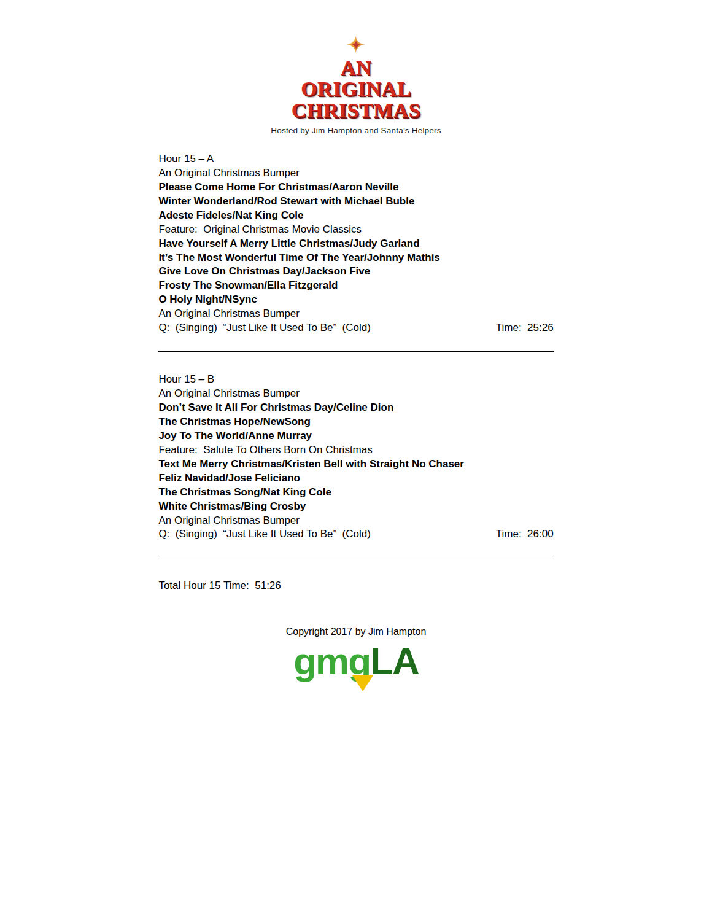✦✦
AN ORIGINAL CHRISTMAS
Hosted by Jim Hampton and Santa’s Helpers
Hour 15 – A
An Original Christmas Bumper
Please Come Home For Christmas/Aaron Neville
Winter Wonderland/Rod Stewart with Michael Buble
Adeste Fideles/Nat King Cole
Feature: Original Christmas Movie Classics
Have Yourself A Merry Little Christmas/Judy Garland
It’s The Most Wonderful Time Of The Year/Johnny Mathis
Give Love On Christmas Day/Jackson Five
Frosty The Snowman/Ella Fitzgerald
O Holy Night/NSync
An Original Christmas Bumper
Q: (Singing) “Just Like It Used To Be” (Cold) Time: 25:26
Hour 15 – B
An Original Christmas Bumper
Don’t Save It All For Christmas Day/Celine Dion
The Christmas Hope/NewSong
Joy To The World/Anne Murray
Feature: Salute To Others Born On Christmas
Text Me Merry Christmas/Kristen Bell with Straight No Chaser
Feliz Navidad/Jose Feliciano
The Christmas Song/Nat King Cole
White Christmas/Bing Crosby
An Original Christmas Bumper
Q: (Singing) “Just Like It Used To Be” (Cold) Time: 26:00
Total Hour 15 Time: 51:26
Copyright 2017 by Jim Hampton
gmg LA